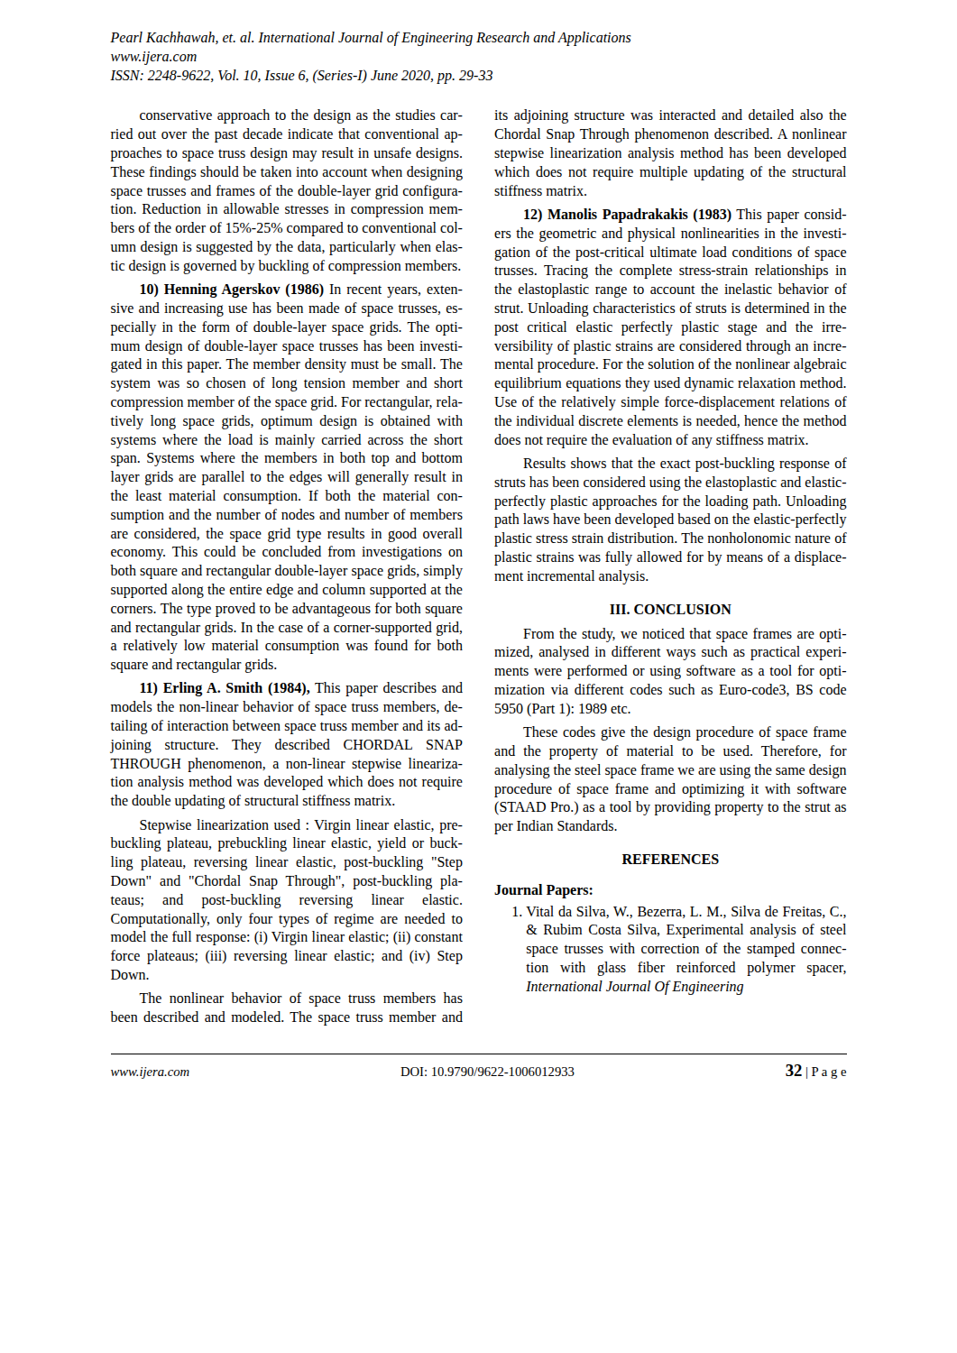Pearl Kachhawah, et. al. International Journal of Engineering Research and Applications
www.ijera.com
ISSN: 2248-9622, Vol. 10, Issue 6, (Series-I) June 2020, pp. 29-33
conservative approach to the design as the studies carried out over the past decade indicate that conventional approaches to space truss design may result in unsafe designs. These findings should be taken into account when designing space trusses and frames of the double-layer grid configuration. Reduction in allowable stresses in compression members of the order of 15%-25% compared to conventional column design is suggested by the data, particularly when elastic design is governed by buckling of compression members.
10) Henning Agerskov (1986) In recent years, extensive and increasing use has been made of space trusses, especially in the form of double-layer space grids. The optimum design of double-layer space trusses has been investigated in this paper. The member density must be small. The system was so chosen of long tension member and short compression member of the space grid. For rectangular, relatively long space grids, optimum design is obtained with systems where the load is mainly carried across the short span. Systems where the members in both top and bottom layer grids are parallel to the edges will generally result in the least material consumption. If both the material consumption and the number of nodes and number of members are considered, the space grid type results in good overall economy. This could be concluded from investigations on both square and rectangular double-layer space grids, simply supported along the entire edge and column supported at the corners. The type proved to be advantageous for both square and rectangular grids. In the case of a corner-supported grid, a relatively low material consumption was found for both square and rectangular grids.
11) Erling A. Smith (1984), This paper describes and models the non-linear behavior of space truss members, detailing of interaction between space truss member and its adjoining structure. They described CHORDAL SNAP THROUGH phenomenon, a non-linear stepwise linearization analysis method was developed which does not require the double updating of structural stiffness matrix.
Stepwise linearization used : Virgin linear elastic, prebuckling plateau, prebuckling linear elastic, yield or buckling plateau, reversing linear elastic, post-buckling "Step Down" and "Chordal Snap Through", post-buckling plateaus; and post-buckling reversing linear elastic. Computationally, only four types of regime are needed to model the full response: (i) Virgin linear elastic; (ii) constant force plateaus; (iii) reversing linear elastic; and (iv) Step Down.
The nonlinear behavior of space truss members has been described and modeled. The space truss member and its adjoining structure was interacted and detailed also the Chordal Snap Through phenomenon described. A nonlinear stepwise linearization analysis method has been developed which does not require multiple updating of the structural stiffness matrix.
12) Manolis Papadrakakis (1983) This paper considers the geometric and physical nonlinearities in the investigation of the post-critical ultimate load conditions of space trusses. Tracing the complete stress-strain relationships in the elastoplastic range to account the inelastic behavior of strut. Unloading characteristics of struts is determined in the post critical elastic perfectly plastic stage and the irreversibility of plastic strains are considered through an incremental procedure. For the solution of the nonlinear algebraic equilibrium equations they used dynamic relaxation method. Use of the relatively simple force-displacement relations of the individual discrete elements is needed, hence the method does not require the evaluation of any stiffness matrix.
Results shows that the exact post-buckling response of struts has been considered using the elastoplastic and elastic-perfectly plastic approaches for the loading path. Unloading path laws have been developed based on the elastic-perfectly plastic stress strain distribution. The nonholonomic nature of plastic strains was fully allowed for by means of a displacement incremental analysis.
III. CONCLUSION
From the study, we noticed that space frames are optimized, analysed in different ways such as practical experiments were performed or using software as a tool for optimization via different codes such as Euro-code3, BS code 5950 (Part 1): 1989 etc.
These codes give the design procedure of space frame and the property of material to be used. Therefore, for analysing the steel space frame we are using the same design procedure of space frame and optimizing it with software (STAAD Pro.) as a tool by providing property to the strut as per Indian Standards.
REFERENCES
Journal Papers:
Vital da Silva, W., Bezerra, L. M., Silva de Freitas, C., & Rubim Costa Silva, Experimental analysis of steel space trusses with correction of the stamped connection with glass fiber reinforced polymer spacer, International Journal Of Engineering
www.ijera.com DOI: 10.9790/9622-1006012933 32 | P a g e